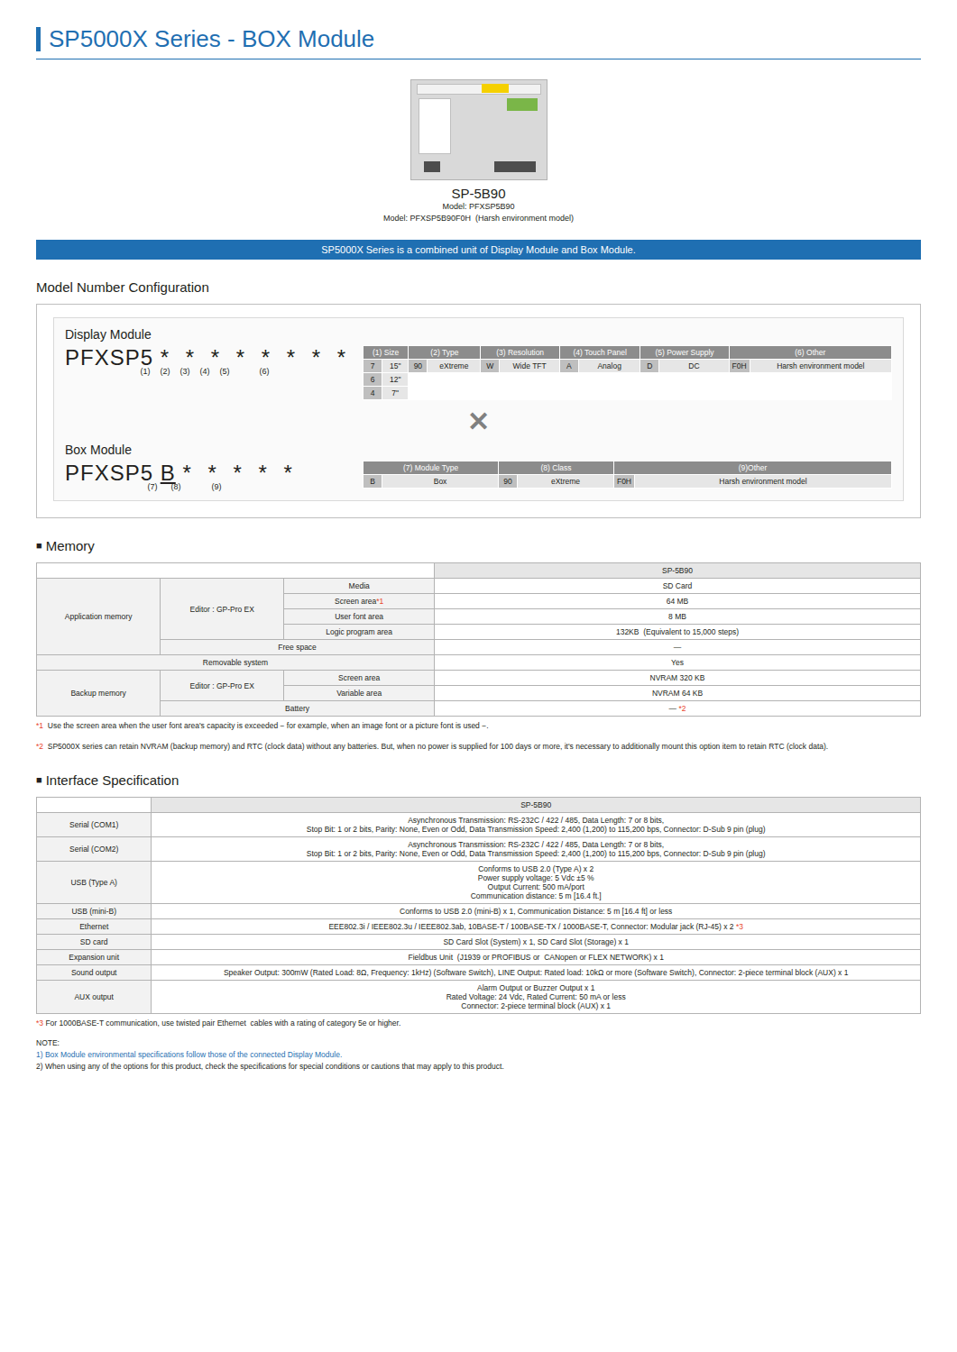SP5000X Series - BOX Module
SP-5B90
Model: PFXSP5B90
Model: PFXSP5B90F0H (Harsh environment model)
SP5000X Series is a combined unit of Display Module and Box Module.
Model Number Configuration
Display Module
PFXSP5 * * * * * * * *
(1)(2)(3)(4)(5)(6)
| (1) Size | (2) Type | (3) Resolution | (4) Touch Panel | (5) Power Supply | (6) Other |
| --- | --- | --- | --- | --- | --- |
| 7 | 15" | 90 | eXtreme | W | Wide TFT | A | Analog | D | DC | F0H | Harsh environment model |
| 6 | 12" | |
| 4 | 7" | |
✕
Box Module
PFXSP5 B * * * * *
(7)(8)(9)
| (7) Module Type | (8) Class | (9)Other |
| --- | --- | --- |
| B | Box | 90 | eXtreme | F0H | Harsh environment model |
Memory
| | SP-5B90 |
| --- | --- |
| Application memory | Editor : GP-Pro EX | Media | SD Card |
| Screen area *1 | 64 MB |
| User font area | 8 MB |
| Logic program area | 132KB (Equivalent to 15,000 steps) |
| Free space | — |
| Removable system | Yes |
| Backup memory | Editor : GP-Pro EX | Screen area | NVRAM 320 KB |
| Variable area | NVRAM 64 KB |
| Battery | — *2 |
*1 Use the screen area when the user font area's capacity is exceeded − for example, when an image font or a picture font is used −.
*2 SP5000X series can retain NVRAM (backup memory) and RTC (clock data) without any batteries. But, when no power is supplied for 100 days or more, it's necessary to additionally mount this option item to retain RTC (clock data).
Interface Specification
| | SP-5B90 |
| --- | --- |
| Serial (COM1) | Asynchronous Transmission: RS-232C / 422 / 485, Data Length: 7 or 8 bits, Stop Bit: 1 or 2 bits, Parity: None, Even or Odd, Data Transmission Speed: 2,400 (1,200) to 115,200 bps, Connector: D-Sub 9 pin (plug) |
| Serial (COM2) | Asynchronous Transmission: RS-232C / 422 / 485, Data Length: 7 or 8 bits, Stop Bit: 1 or 2 bits, Parity: None, Even or Odd, Data Transmission Speed: 2,400 (1,200) to 115,200 bps, Connector: D-Sub 9 pin (plug) |
| USB (Type A) | Conforms to USB 2.0 (Type A) x 2 Power supply voltage: 5 Vdc ±5 % Output Current: 500 mA/port Communication distance: 5 m [16.4 ft.] |
| USB (mini-B) | Conforms to USB 2.0 (mini-B) x 1, Communication Distance: 5 m [16.4 ft] or less |
| Ethernet | EEE802.3i / IEEE802.3u / IEEE802.3ab, 10BASE-T / 100BASE-TX / 1000BASE-T, Connector: Modular jack (RJ-45) x 2 *3 |
| SD card | SD Card Slot (System) x 1, SD Card Slot (Storage) x 1 |
| Expansion unit | Fieldbus Unit (J1939 or PROFIBUS or CANopen or FLEX NETWORK) x 1 |
| Sound output | Speaker Output: 300mW (Rated Load: 8Ω, Frequency: 1kHz) (Software Switch), LINE Output: Rated load: 10kΩ or more (Software Switch), Connector: 2-piece terminal block (AUX) x 1 |
| AUX output | Alarm Output or Buzzer Output x 1 Rated Voltage: 24 Vdc, Rated Current: 50 mA or less Connector: 2-piece terminal block (AUX) x 1 |
*3 For 1000BASE-T communication, use twisted pair Ethernet cables with a rating of category 5e or higher.
NOTE:
1) Box Module environmental specifications follow those of the connected Display Module.
2) When using any of the options for this product, check the specifications for special conditions or cautions that may apply to this product.